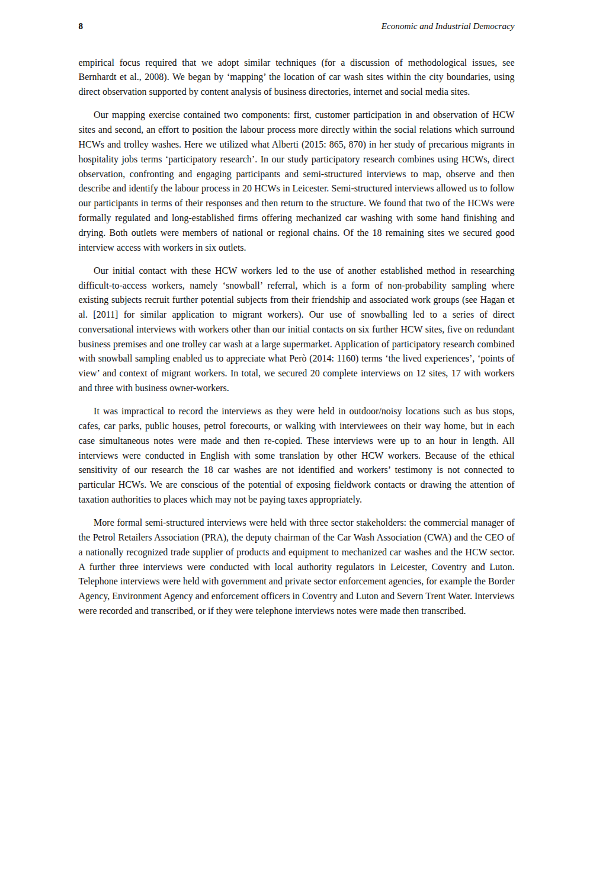8 Economic and Industrial Democracy
empirical focus required that we adopt similar techniques (for a discussion of methodological issues, see Bernhardt et al., 2008). We began by ‘mapping’ the location of car wash sites within the city boundaries, using direct observation supported by content analysis of business directories, internet and social media sites.
Our mapping exercise contained two components: first, customer participation in and observation of HCW sites and second, an effort to position the labour process more directly within the social relations which surround HCWs and trolley washes. Here we utilized what Alberti (2015: 865, 870) in her study of precarious migrants in hospitality jobs terms ‘participatory research’. In our study participatory research combines using HCWs, direct observation, confronting and engaging participants and semi-structured interviews to map, observe and then describe and identify the labour process in 20 HCWs in Leicester. Semi-structured interviews allowed us to follow our participants in terms of their responses and then return to the structure. We found that two of the HCWs were formally regulated and long-established firms offering mechanized car washing with some hand finishing and drying. Both outlets were members of national or regional chains. Of the 18 remaining sites we secured good interview access with workers in six outlets.
Our initial contact with these HCW workers led to the use of another established method in researching difficult-to-access workers, namely ‘snowball’ referral, which is a form of non-probability sampling where existing subjects recruit further potential subjects from their friendship and associated work groups (see Hagan et al. [2011] for similar application to migrant workers). Our use of snowballing led to a series of direct conversational interviews with workers other than our initial contacts on six further HCW sites, five on redundant business premises and one trolley car wash at a large supermarket. Application of participatory research combined with snowball sampling enabled us to appreciate what Però (2014: 1160) terms ‘the lived experiences’, ‘points of view’ and context of migrant workers. In total, we secured 20 complete interviews on 12 sites, 17 with workers and three with business owner-workers.
It was impractical to record the interviews as they were held in outdoor/noisy locations such as bus stops, cafes, car parks, public houses, petrol forecourts, or walking with interviewees on their way home, but in each case simultaneous notes were made and then re-copied. These interviews were up to an hour in length. All interviews were conducted in English with some translation by other HCW workers. Because of the ethical sensitivity of our research the 18 car washes are not identified and workers’ testimony is not connected to particular HCWs. We are conscious of the potential of exposing fieldwork contacts or drawing the attention of taxation authorities to places which may not be paying taxes appropriately.
More formal semi-structured interviews were held with three sector stakeholders: the commercial manager of the Petrol Retailers Association (PRA), the deputy chairman of the Car Wash Association (CWA) and the CEO of a nationally recognized trade supplier of products and equipment to mechanized car washes and the HCW sector. A further three interviews were conducted with local authority regulators in Leicester, Coventry and Luton. Telephone interviews were held with government and private sector enforcement agencies, for example the Border Agency, Environment Agency and enforcement officers in Coventry and Luton and Severn Trent Water. Interviews were recorded and transcribed, or if they were telephone interviews notes were made then transcribed.